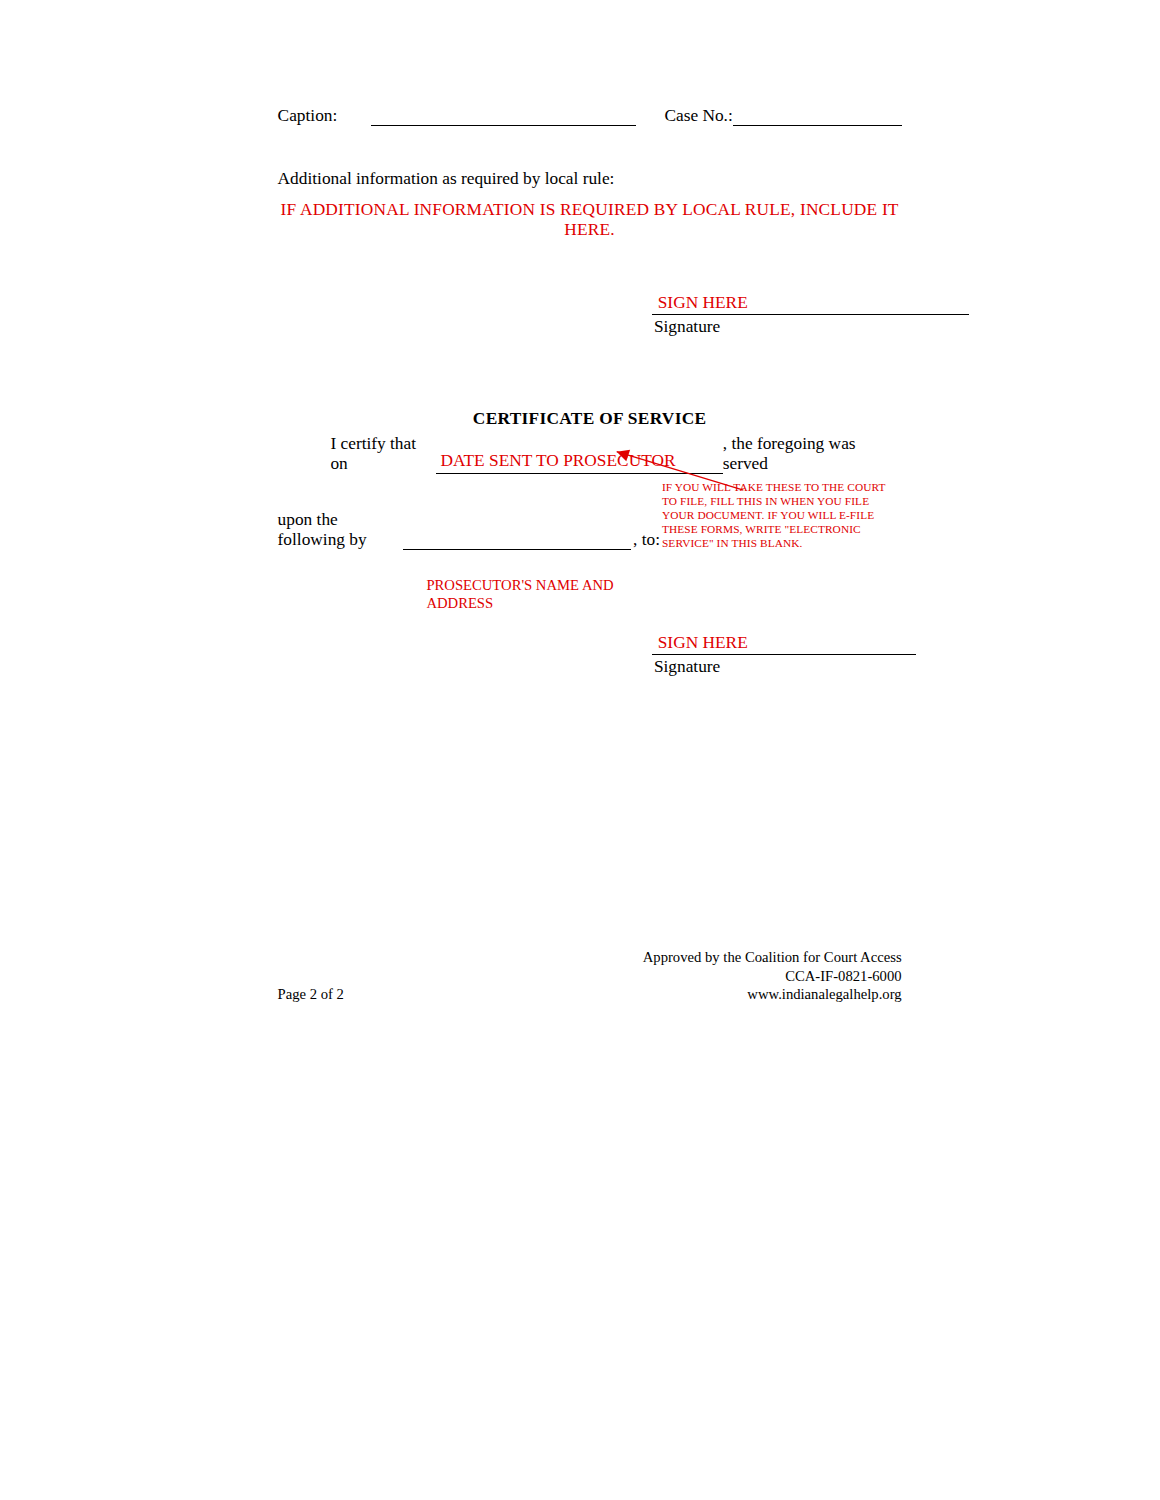Caption: Case No.:
Additional information as required by local rule:
IF ADDITIONAL INFORMATION IS REQUIRED BY LOCAL RULE, INCLUDE IT HERE.
SIGN HERE
Signature
CERTIFICATE OF SERVICE
I certify that on DATE SENT TO PROSECUTOR , the foregoing was served
upon the following by , to: IF YOU WILL TAKE THESE TO THE COURT TO FILE, FILL THIS IN WHEN YOU FILE YOUR DOCUMENT. IF YOU WILL E-FILE THESE FORMS, WRITE "ELECTRONIC SERVICE" IN THIS BLANK.
PROSECUTOR'S NAME AND ADDRESS
SIGN HERE
Signature
Page 2 of 2
Approved by the Coalition for Court Access
CCA-IF-0821-6000
www.indianalegalhelp.org